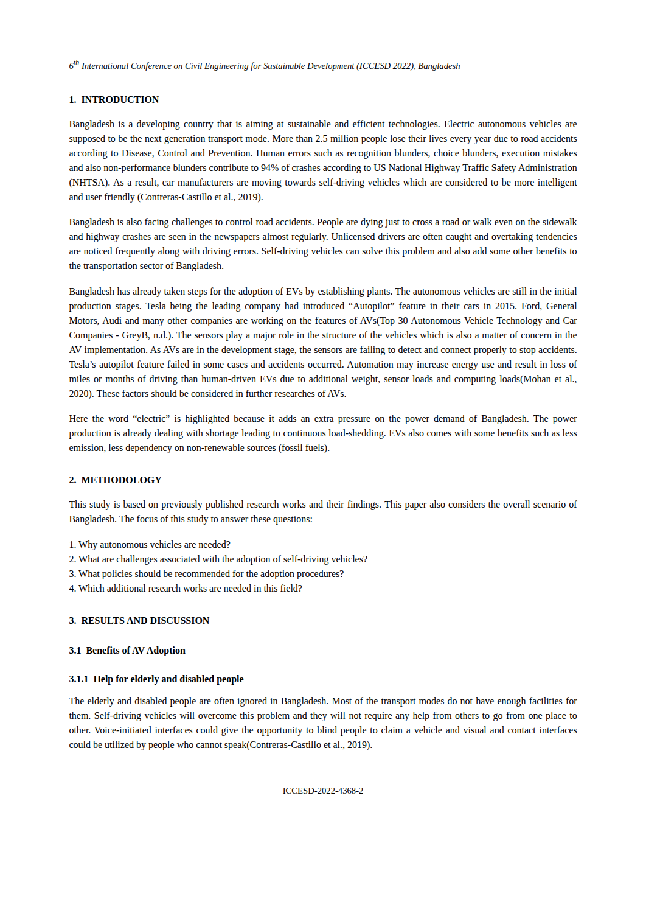6th International Conference on Civil Engineering for Sustainable Development (ICCESD 2022), Bangladesh
1. INTRODUCTION
Bangladesh is a developing country that is aiming at sustainable and efficient technologies. Electric autonomous vehicles are supposed to be the next generation transport mode. More than 2.5 million people lose their lives every year due to road accidents according to Disease, Control and Prevention. Human errors such as recognition blunders, choice blunders, execution mistakes and also non-performance blunders contribute to 94% of crashes according to US National Highway Traffic Safety Administration (NHTSA). As a result, car manufacturers are moving towards self-driving vehicles which are considered to be more intelligent and user friendly (Contreras-Castillo et al., 2019).
Bangladesh is also facing challenges to control road accidents. People are dying just to cross a road or walk even on the sidewalk and highway crashes are seen in the newspapers almost regularly. Unlicensed drivers are often caught and overtaking tendencies are noticed frequently along with driving errors. Self-driving vehicles can solve this problem and also add some other benefits to the transportation sector of Bangladesh.
Bangladesh has already taken steps for the adoption of EVs by establishing plants. The autonomous vehicles are still in the initial production stages. Tesla being the leading company had introduced “Autopilot” feature in their cars in 2015. Ford, General Motors, Audi and many other companies are working on the features of AVs(Top 30 Autonomous Vehicle Technology and Car Companies - GreyB, n.d.). The sensors play a major role in the structure of the vehicles which is also a matter of concern in the AV implementation. As AVs are in the development stage, the sensors are failing to detect and connect properly to stop accidents. Tesla’s autopilot feature failed in some cases and accidents occurred. Automation may increase energy use and result in loss of miles or months of driving than human-driven EVs due to additional weight, sensor loads and computing loads(Mohan et al., 2020). These factors should be considered in further researches of AVs.
Here the word “electric” is highlighted because it adds an extra pressure on the power demand of Bangladesh. The power production is already dealing with shortage leading to continuous load-shedding. EVs also comes with some benefits such as less emission, less dependency on non-renewable sources (fossil fuels).
2. METHODOLOGY
This study is based on previously published research works and their findings. This paper also considers the overall scenario of Bangladesh. The focus of this study to answer these questions:
1. Why autonomous vehicles are needed?
2. What are challenges associated with the adoption of self-driving vehicles?
3. What policies should be recommended for the adoption procedures?
4. Which additional research works are needed in this field?
3. RESULTS AND DISCUSSION
3.1 Benefits of AV Adoption
3.1.1 Help for elderly and disabled people
The elderly and disabled people are often ignored in Bangladesh. Most of the transport modes do not have enough facilities for them. Self-driving vehicles will overcome this problem and they will not require any help from others to go from one place to other. Voice-initiated interfaces could give the opportunity to blind people to claim a vehicle and visual and contact interfaces could be utilized by people who cannot speak(Contreras-Castillo et al., 2019).
ICCESD-2022-4368-2